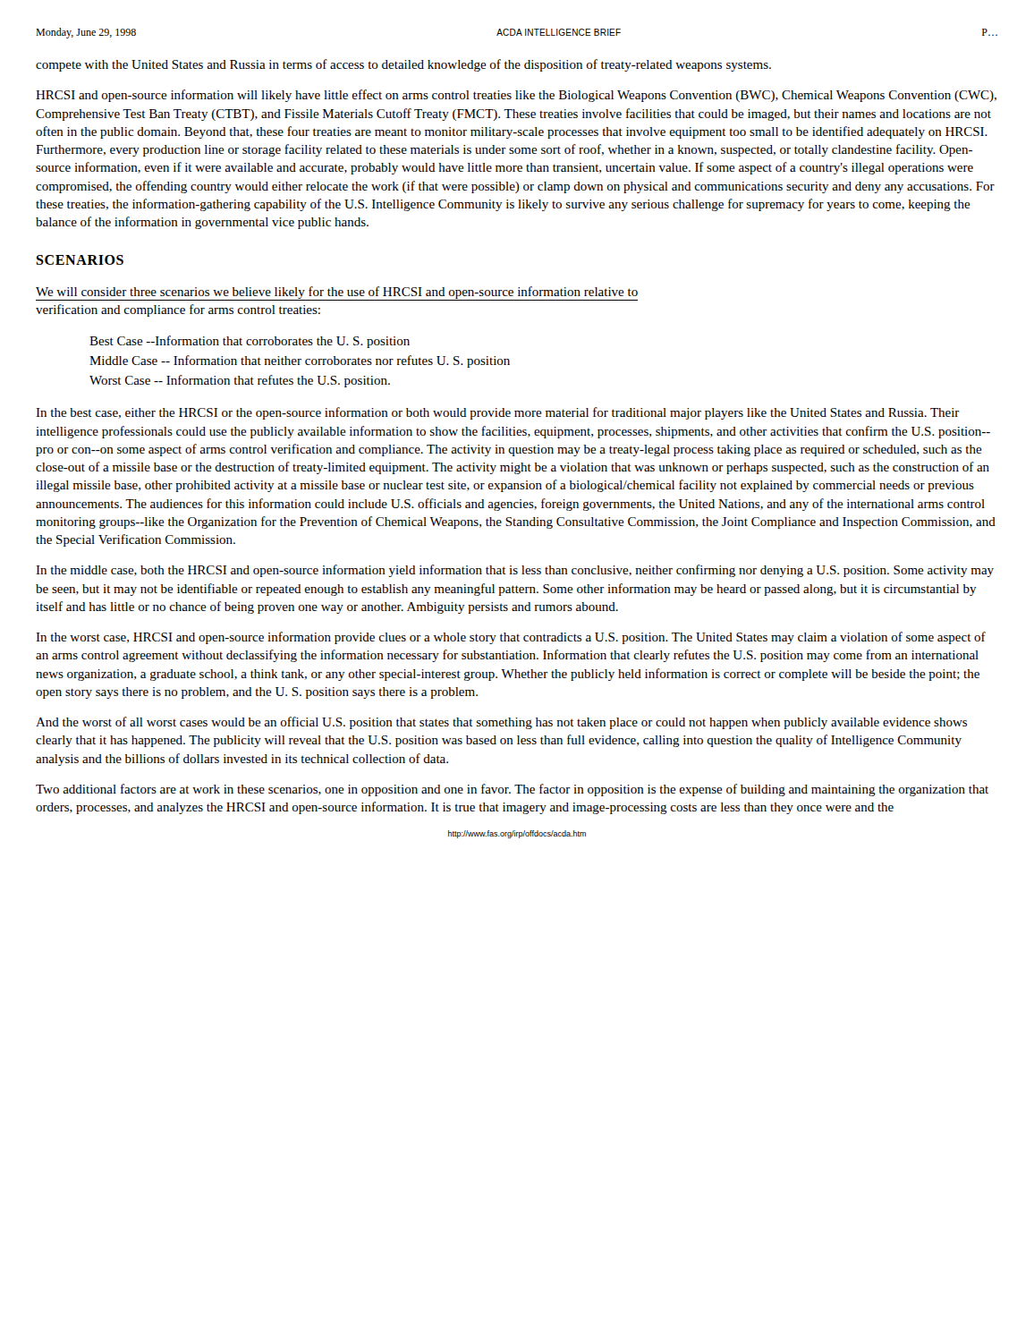Monday, June 29, 1998 ACDA INTELLIGENCE BRIEF P…
compete with the United States and Russia in terms of access to detailed knowledge of the disposition of treaty-related weapons systems.
HRCSI and open-source information will likely have little effect on arms control treaties like the Biological Weapons Convention (BWC), Chemical Weapons Convention (CWC), Comprehensive Test Ban Treaty (CTBT), and Fissile Materials Cutoff Treaty (FMCT). These treaties involve facilities that could be imaged, but their names and locations are not often in the public domain. Beyond that, these four treaties are meant to monitor military-scale processes that involve equipment too small to be identified adequately on HRCSI. Furthermore, every production line or storage facility related to these materials is under some sort of roof, whether in a known, suspected, or totally clandestine facility. Open-source information, even if it were available and accurate, probably would have little more than transient, uncertain value. If some aspect of a country's illegal operations were compromised, the offending country would either relocate the work (if that were possible) or clamp down on physical and communications security and deny any accusations. For these treaties, the information-gathering capability of the U.S. Intelligence Community is likely to survive any serious challenge for supremacy for years to come, keeping the balance of the information in governmental vice public hands.
SCENARIOS
We will consider three scenarios we believe likely for the use of HRCSI and open-source information relative to
verification and compliance for arms control treaties:
Best Case --Information that corroborates the U. S. position
Middle Case -- Information that neither corroborates nor refutes U. S. position
Worst Case -- Information that refutes the U.S. position.
In the best case, either the HRCSI or the open-source information or both would provide more material for traditional major players like the United States and Russia. Their intelligence professionals could use the publicly available information to show the facilities, equipment, processes, shipments, and other activities that confirm the U.S. position--pro or con--on some aspect of arms control verification and compliance. The activity in question may be a treaty-legal process taking place as required or scheduled, such as the close-out of a missile base or the destruction of treaty-limited equipment. The activity might be a violation that was unknown or perhaps suspected, such as the construction of an illegal missile base, other prohibited activity at a missile base or nuclear test site, or expansion of a biological/chemical facility not explained by commercial needs or previous announcements. The audiences for this information could include U.S. officials and agencies, foreign governments, the United Nations, and any of the international arms control monitoring groups--like the Organization for the Prevention of Chemical Weapons, the Standing Consultative Commission, the Joint Compliance and Inspection Commission, and the Special Verification Commission.
In the middle case, both the HRCSI and open-source information yield information that is less than conclusive, neither confirming nor denying a U.S. position. Some activity may be seen, but it may not be identifiable or repeated enough to establish any meaningful pattern. Some other information may be heard or passed along, but it is circumstantial by itself and has little or no chance of being proven one way or another. Ambiguity persists and rumors abound.
In the worst case, HRCSI and open-source information provide clues or a whole story that contradicts a U.S. position. The United States may claim a violation of some aspect of an arms control agreement without declassifying the information necessary for substantiation. Information that clearly refutes the U.S. position may come from an international news organization, a graduate school, a think tank, or any other special-interest group. Whether the publicly held information is correct or complete will be beside the point; the open story says there is no problem, and the U. S. position says there is a problem.
And the worst of all worst cases would be an official U.S. position that states that something has not taken place or could not happen when publicly available evidence shows clearly that it has happened. The publicity will reveal that the U.S. position was based on less than full evidence, calling into question the quality of Intelligence Community analysis and the billions of dollars invested in its technical collection of data.
Two additional factors are at work in these scenarios, one in opposition and one in favor. The factor in opposition is the expense of building and maintaining the organization that orders, processes, and analyzes the HRCSI and open-source information. It is true that imagery and image-processing costs are less than they once were and the
http://www.fas.org/irp/offdocs/acda.htm